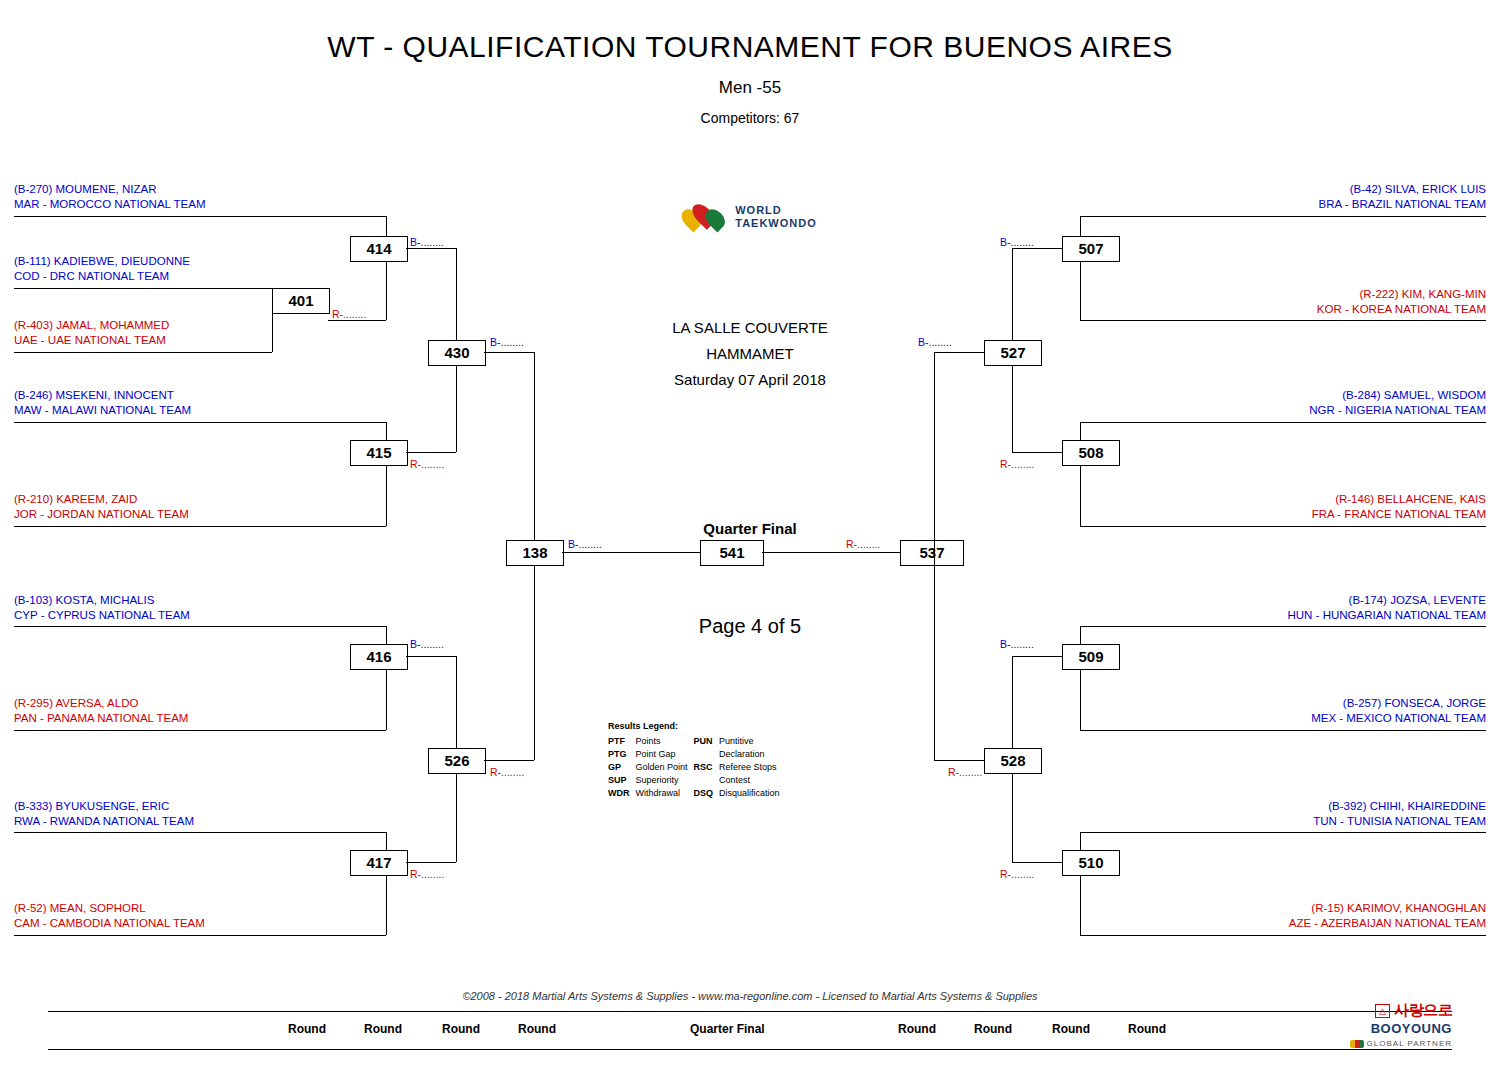WT - QUALIFICATION TOURNAMENT FOR BUENOS AIRES
Men -55
Competitors: 67
WORLD
TAEKWONDO
LA SALLE COUVERTE
HAMMAMET
Saturday 07 April 2018
Quarter Final
Page 4 of 5
(B-270) MOUMENE, NIZAR
MAR - MOROCCO NATIONAL TEAM
(B-111) KADIEBWE, DIEUDONNE
COD - DRC NATIONAL TEAM
(R-403) JAMAL, MOHAMMED
UAE - UAE NATIONAL TEAM
(B-246) MSEKENI, INNOCENT
MAW - MALAWI NATIONAL TEAM
(R-210) KAREEM, ZAID
JOR - JORDAN NATIONAL TEAM
(B-103) KOSTA, MICHALIS
CYP - CYPRUS NATIONAL TEAM
(R-295) AVERSA, ALDO
PAN - PANAMA NATIONAL TEAM
(B-333) BYUKUSENGE, ERIC
RWA - RWANDA NATIONAL TEAM
(R-52) MEAN, SOPHORL
CAM - CAMBODIA NATIONAL TEAM
(B-42) SILVA, ERICK LUIS
BRA - BRAZIL NATIONAL TEAM
(R-222) KIM, KANG-MIN
KOR - KOREA NATIONAL TEAM
(B-284) SAMUEL, WISDOM
NGR - NIGERIA NATIONAL TEAM
(R-146) BELLAHCENE, KAIS
FRA - FRANCE NATIONAL TEAM
(B-174) JOZSA, LEVENTE
HUN - HUNGARIAN NATIONAL TEAM
(B-257) FONSECA, JORGE
MEX - MEXICO NATIONAL TEAM
(B-392) CHIHI, KHAIREDDINE
TUN - TUNISIA NATIONAL TEAM
(R-15) KARIMOV, KHANOGHLAN
AZE - AZERBAIJAN NATIONAL TEAM
401
414
R-........
B-........
415
R-........
430
B-........
416
B-........
417
R-........
526
R-........
138
B-........
541
R-........
537
507
B-........
508
R-........
527
B-........
509
B-........
510
R-........
528
R-........
Results Legend:
| PTF | Points | PUN | Puntitive |
| PTG | Point Gap | | Declaration |
| GP | Golden Point | RSC | Referee Stops |
| SUP | Superiority | | Contest |
| WDR | Withdrawal | DSQ | Disqualification |
©2008 - 2018 Martial Arts Systems & Supplies - www.ma-regonline.com - Licensed to Martial Arts Systems & Supplies
Round Round Round Round Quarter Final Round Round Round Round
△사랑으로
BOOYOUNG
GLOBAL PARTNER